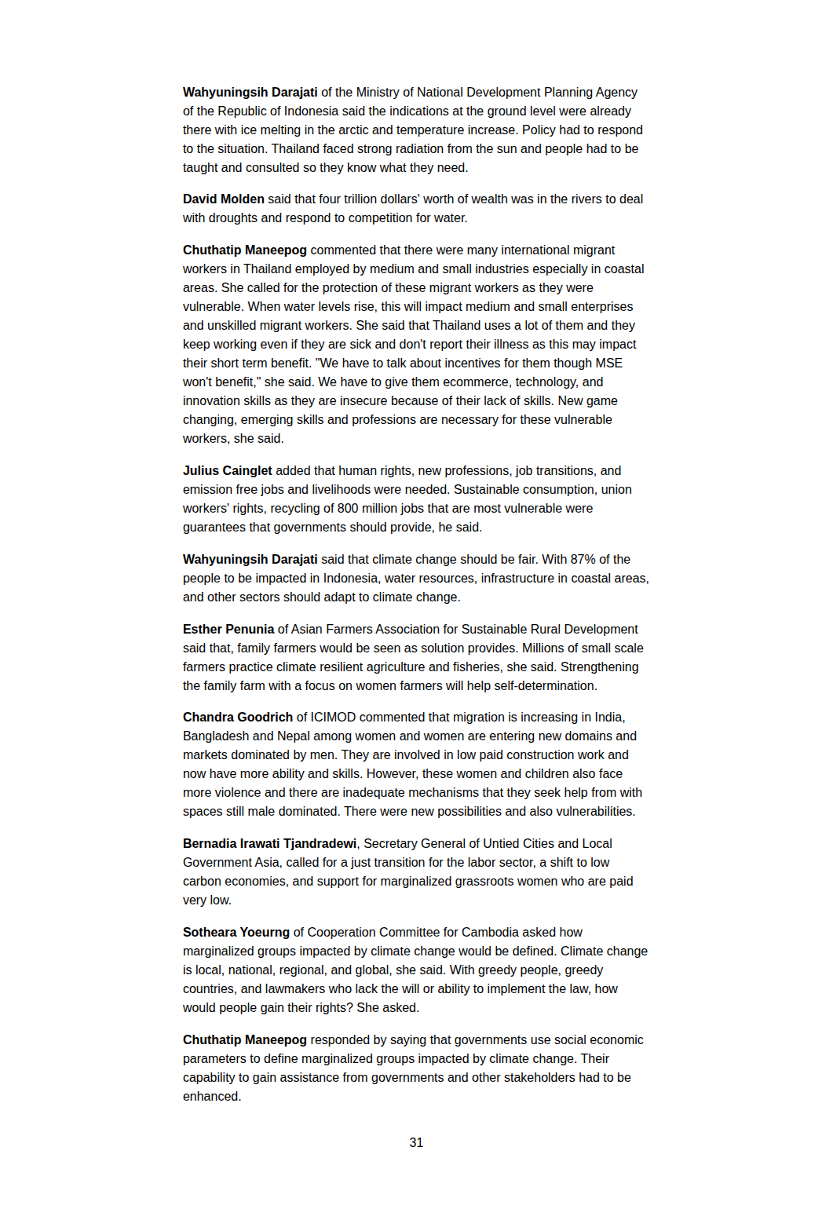Wahyuningsih Darajati of the Ministry of National Development Planning Agency of the Republic of Indonesia said the indications at the ground level were already there with ice melting in the arctic and temperature increase. Policy had to respond to the situation. Thailand faced strong radiation from the sun and people had to be taught and consulted so they know what they need.
David Molden said that four trillion dollars' worth of wealth was in the rivers to deal with droughts and respond to competition for water.
Chuthatip Maneepog commented that there were many international migrant workers in Thailand employed by medium and small industries especially in coastal areas. She called for the protection of these migrant workers as they were vulnerable. When water levels rise, this will impact medium and small enterprises and unskilled migrant workers. She said that Thailand uses a lot of them and they keep working even if they are sick and don't report their illness as this may impact their short term benefit. "We have to talk about incentives for them though MSE won't benefit," she said. We have to give them ecommerce, technology, and innovation skills as they are insecure because of their lack of skills. New game changing, emerging skills and professions are necessary for these vulnerable workers, she said.
Julius Cainglet added that human rights, new professions, job transitions, and emission free jobs and livelihoods were needed. Sustainable consumption, union workers' rights, recycling of 800 million jobs that are most vulnerable were guarantees that governments should provide, he said.
Wahyuningsih Darajati said that climate change should be fair. With 87% of the people to be impacted in Indonesia, water resources, infrastructure in coastal areas, and other sectors should adapt to climate change.
Esther Penunia of Asian Farmers Association for Sustainable Rural Development said that, family farmers would be seen as solution provides. Millions of small scale farmers practice climate resilient agriculture and fisheries, she said. Strengthening the family farm with a focus on women farmers will help self-determination.
Chandra Goodrich of ICIMOD commented that migration is increasing in India, Bangladesh and Nepal among women and women are entering new domains and markets dominated by men. They are involved in low paid construction work and now have more ability and skills. However, these women and children also face more violence and there are inadequate mechanisms that they seek help from with spaces still male dominated. There were new possibilities and also vulnerabilities.
Bernadia Irawati Tjandradewi, Secretary General of Untied Cities and Local Government Asia, called for a just transition for the labor sector, a shift to low carbon economies, and support for marginalized grassroots women who are paid very low.
Sotheara Yoeurng of Cooperation Committee for Cambodia asked how marginalized groups impacted by climate change would be defined. Climate change is local, national, regional, and global, she said. With greedy people, greedy countries, and lawmakers who lack the will or ability to implement the law, how would people gain their rights? She asked.
Chuthatip Maneepog responded by saying that governments use social economic parameters to define marginalized groups impacted by climate change. Their capability to gain assistance from governments and other stakeholders had to be enhanced.
31